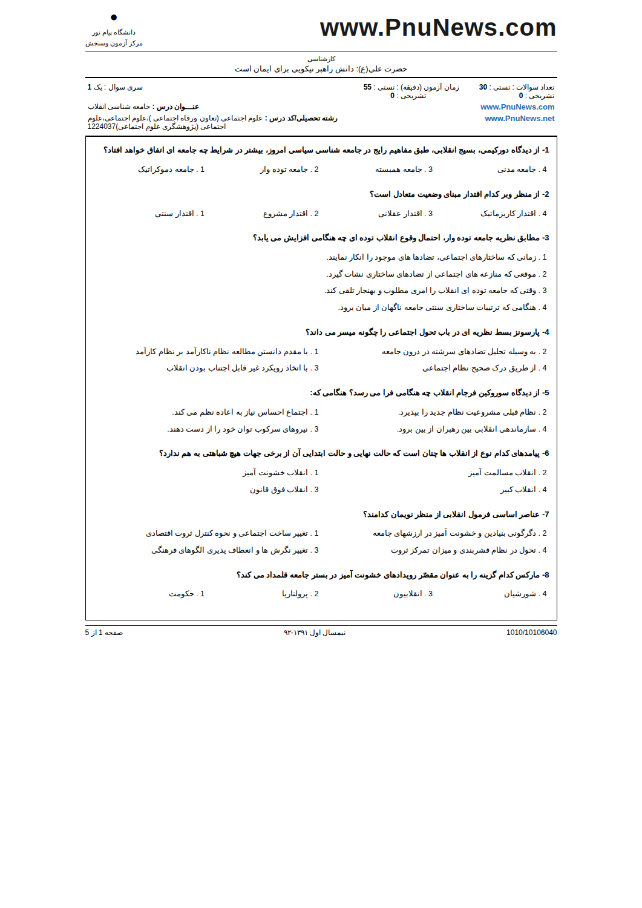www. PnuNews. com
●
دانشگاه پیام نور
مرکز آزمون وسنجش
کارشناسی حضرت علی(ع): دانش راهبر نیکویی برای ایمان است
| تعداد سوالات : تستی : 30 تشریحی : 0 | زمان آزمون (دقیقه) : تستی : 55 تشریحی : 0 | سری سوال : یک 1 |
| www.PnuNews.com | عنـــوان درس : جامعه شناسی انقلاب |
| www.PnuNews.net | رشته تحصیلی/کد درس : علوم اجتماعی (تعاون ورفاه اجتماعی )،علوم اجتماعی،علوم اجتماعی (پژوهشگری علوم اجتماعی) 1224037 |
1- از دیدگاه دورکیمی، بسیج انقلابی، طبق مفاهیم رایج در جامعه شناسی سیاسی امروز، بیشتر در شرایط چه جامعه ای اتفاق خواهد افتاد؟
| 4 . جامعه مدنی | 3 . جامعه همبسته | 2 . جامعه توده وار | 1 . جامعه دموکراتیک |
2- از منظر وبر کدام اقتدار مبنای وضعیت متعادل است؟
| 4 . اقتدار کاریزماتیک | 3 . اقتدار عقلانی | 2 . اقتدار مشروع | 1 . اقتدار سنتی |
3- مطابق نظریه جامعه توده وار، احتمال وقوع انقلاب توده ای چه هنگامی افزایش می یابد؟
| 1 . زمانی که ساختارهای اجتماعی، تضادها های موجود را انکار نمایند. |
| 2 . موقعی که منازعه های اجتماعی از تضادهای ساختاری نشات گیرد. |
| 3 . وقتی که جامعه توده ای انقلاب را امری مطلوب و بهنجار تلقی کند. |
| 4 . هنگامی که ترتیبات ساختاری سنتی جامعه ناگهان از میان برود. |
4- پارسونز بسط نظریه ای در باب تحول اجتماعی را چگونه میسر می داند؟
| 2 . به وسیله تحلیل تضادهای سرشته در درون جامعه | 1 . با مقدم دانستن مطالعه نظام ناکارآمد بر نظام کارآمد |
| 4 . از طریق درک صحیح نظام اجتماعی | 3 . با اتخاذ رویکرد غیر قابل اجتناب بودن انقلاب |
5- از دیدگاه سوروکین فرجام انقلاب چه هنگامی فرا می رسد؟ هنگامی که:
| 2 . نظام قبلی مشروعیت نظام جدید را بپذیرد. | 1 . اجتماع احساس نیاز به اعاده نظم می کند. |
| 4 . سازماندهی انقلابی بین رهبران از بین برود. | 3 . نیروهای سرکوب توان خود را از دست دهند. |
6- پیامدهای کدام نوع از انقلاب ها چنان است که حالت نهایی و حالت ابتدایی آن از برخی جهات هیچ شباهتی به هم ندارد؟
| 2 . انقلاب مسالمت آمیز | 1 . انقلاب خشونت آمیز |
| 4 . انقلاب کبیر | 3 . انقلاب فوق قانون |
7- عناصر اساسی فرمول انقلابی از منظر نویمان کدامند؟
| 2 . دگرگونی بنیادین و خشونت آمیز در ارزشهای جامعه | 1 . تغییر ساخت اجتماعی و نحوه کنترل ثروت اقتصادی |
| 4 . تحول در نظام قشربندی و میزان تمرکز ثروت | 3 . تغییر نگرش ها و انعطاف پذیری الگوهای فرهنگی |
8- مارکس کدام گزینه را به عنوان مقصّر رویدادهای خشونت آمیز در بستر جامعه قلمداد می کند؟
| 4 . شورشیان | 3 . انقلابیون | 2 . پرولتاریا | 1 . حکومت |
1010/10106040
نیمسال اول ۱۳۹۱-۹۲
صفحه 1 از 5